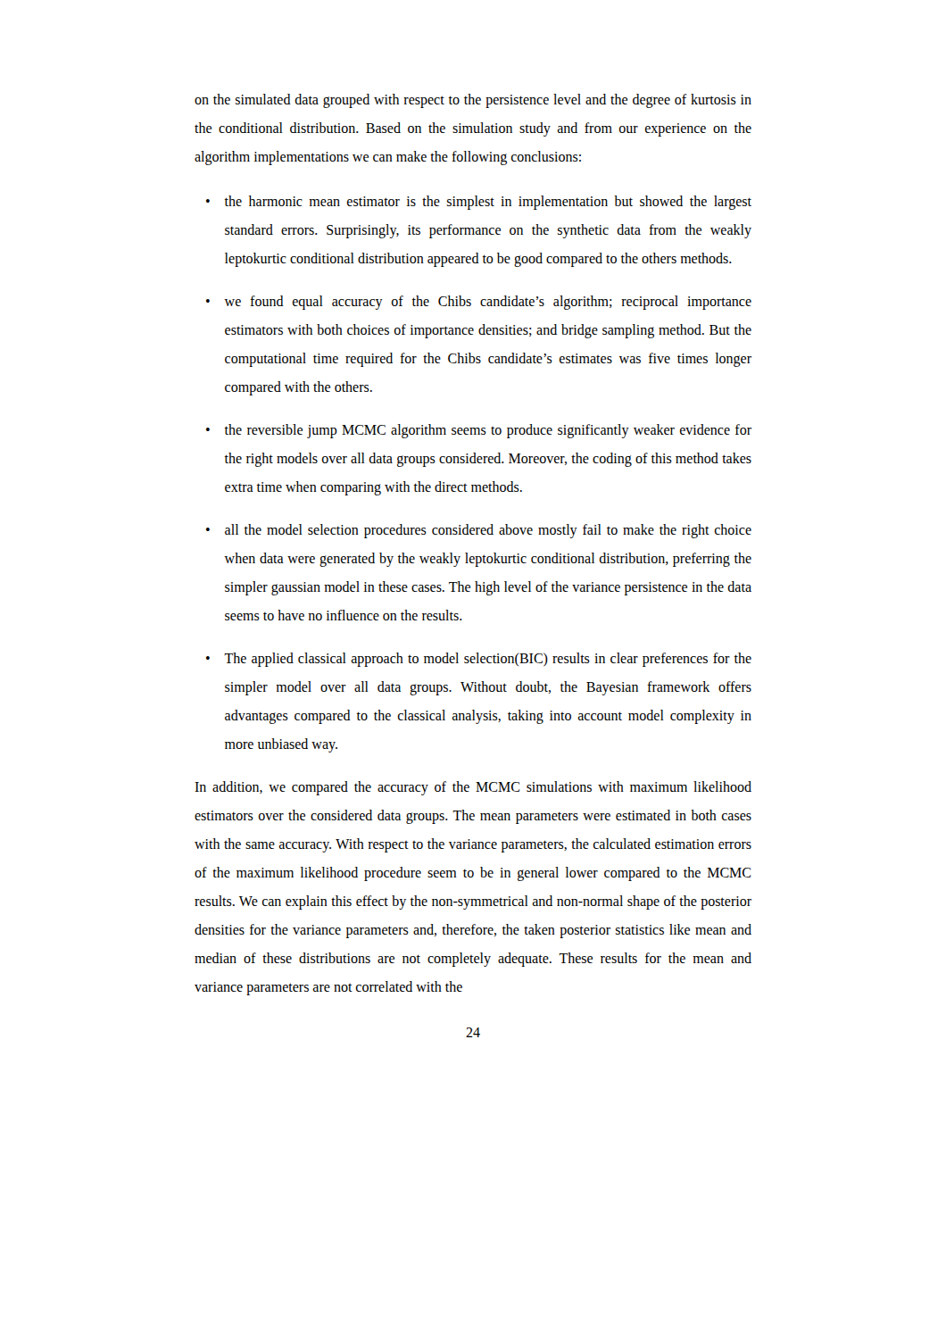on the simulated data grouped with respect to the persistence level and the degree of kurtosis in the conditional distribution. Based on the simulation study and from our experience on the algorithm implementations we can make the following conclusions:
the harmonic mean estimator is the simplest in implementation but showed the largest standard errors. Surprisingly, its performance on the synthetic data from the weakly leptokurtic conditional distribution appeared to be good compared to the others methods.
we found equal accuracy of the Chibs candidate’s algorithm; reciprocal importance estimators with both choices of importance densities; and bridge sampling method. But the computational time required for the Chibs candidate’s estimates was five times longer compared with the others.
the reversible jump MCMC algorithm seems to produce significantly weaker evidence for the right models over all data groups considered. Moreover, the coding of this method takes extra time when comparing with the direct methods.
all the model selection procedures considered above mostly fail to make the right choice when data were generated by the weakly leptokurtic conditional distribution, preferring the simpler gaussian model in these cases. The high level of the variance persistence in the data seems to have no influence on the results.
The applied classical approach to model selection(BIC) results in clear preferences for the simpler model over all data groups. Without doubt, the Bayesian framework offers advantages compared to the classical analysis, taking into account model complexity in more unbiased way.
In addition, we compared the accuracy of the MCMC simulations with maximum likelihood estimators over the considered data groups. The mean parameters were estimated in both cases with the same accuracy. With respect to the variance parameters, the calculated estimation errors of the maximum likelihood procedure seem to be in general lower compared to the MCMC results. We can explain this effect by the non-symmetrical and non-normal shape of the posterior densities for the variance parameters and, therefore, the taken posterior statistics like mean and median of these distributions are not completely adequate. These results for the mean and variance parameters are not correlated with the
24